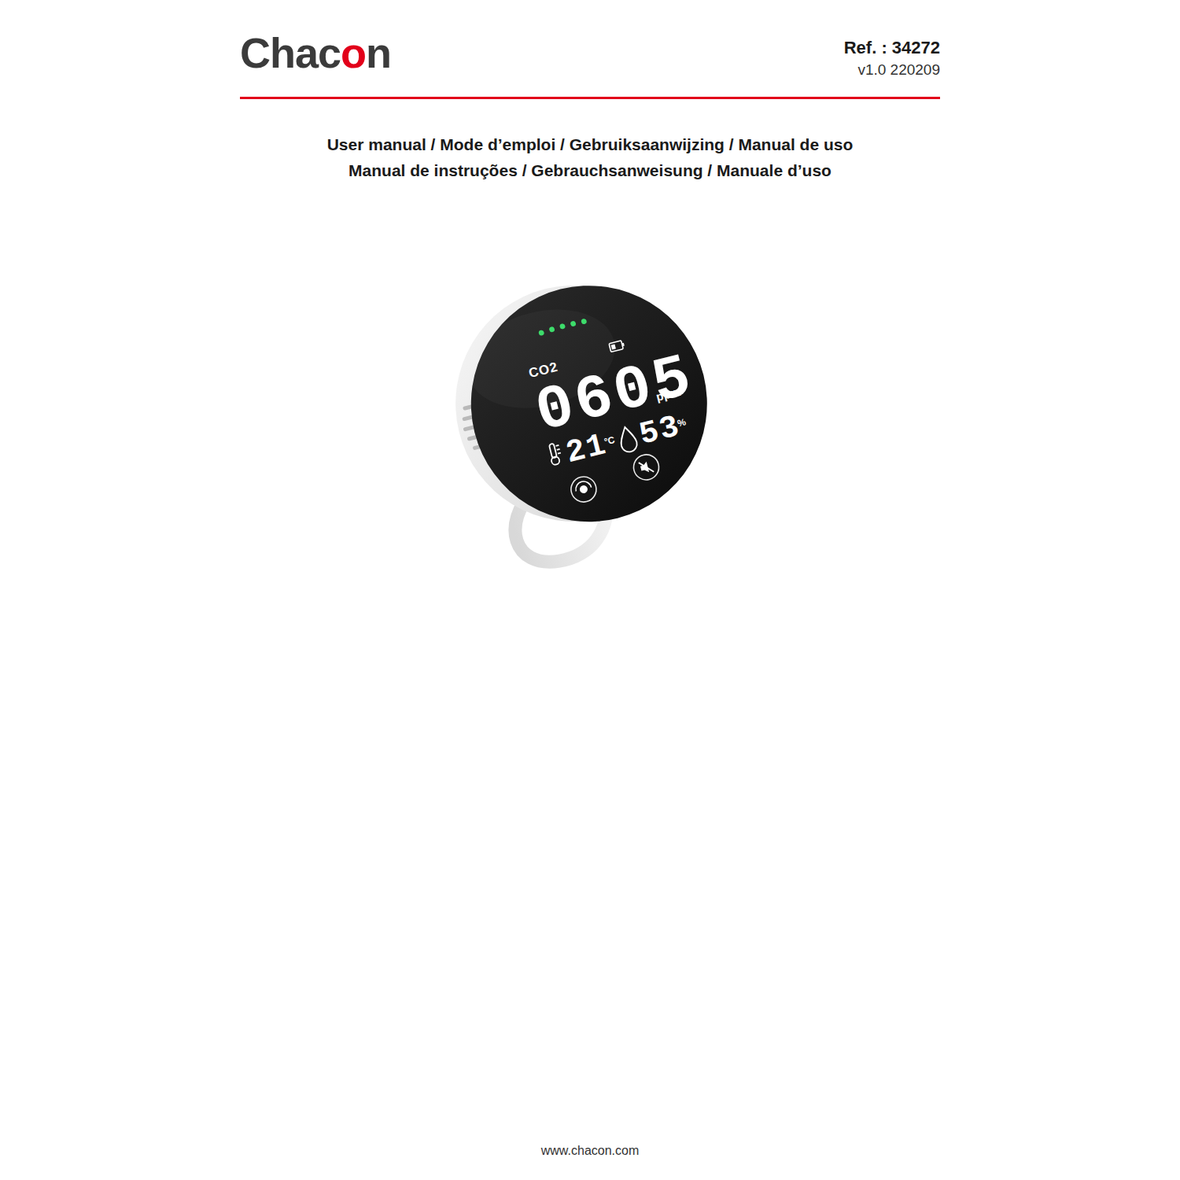Chacon
Ref. : 34272
v1.0 220209
User manual / Mode d’emploi / Gebruiksaanwijzing / Manual de uso
Manual de instruções / Gebrauchsanweisung / Manuale d’uso
CO2 0605 ppm 21 °C 53 %
www.chacon.com